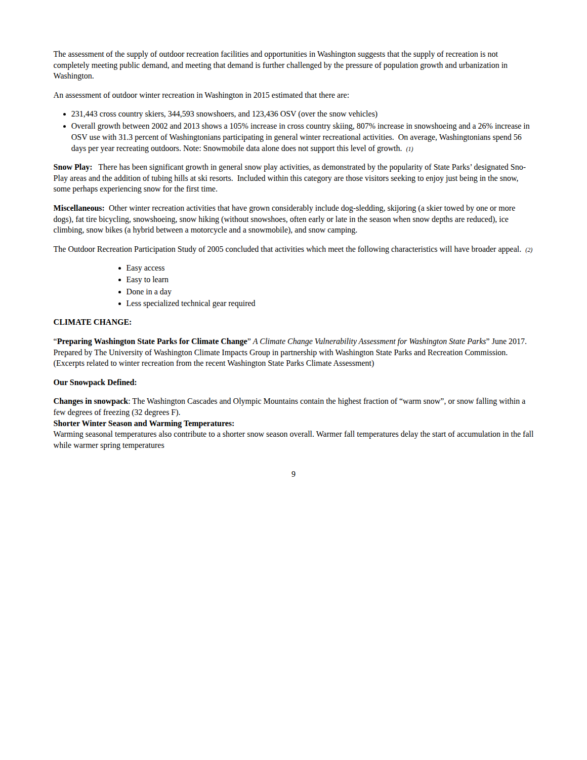The assessment of the supply of outdoor recreation facilities and opportunities in Washington suggests that the supply of recreation is not completely meeting public demand, and meeting that demand is further challenged by the pressure of population growth and urbanization in Washington.
An assessment of outdoor winter recreation in Washington in 2015 estimated that there are:
231,443 cross country skiers, 344,593 snowshoers, and 123,436 OSV (over the snow vehicles)
Overall growth between 2002 and 2013 shows a 105% increase in cross country skiing, 807% increase in snowshoeing and a 26% increase in OSV use with 31.3 percent of Washingtonians participating in general winter recreational activities. On average, Washingtonians spend 56 days per year recreating outdoors. Note: Snowmobile data alone does not support this level of growth. (1)
Snow Play: There has been significant growth in general snow play activities, as demonstrated by the popularity of State Parks’ designated Sno-Play areas and the addition of tubing hills at ski resorts. Included within this category are those visitors seeking to enjoy just being in the snow, some perhaps experiencing snow for the first time.
Miscellaneous: Other winter recreation activities that have grown considerably include dog-sledding, skijoring (a skier towed by one or more dogs), fat tire bicycling, snowshoeing, snow hiking (without snowshoes, often early or late in the season when snow depths are reduced), ice climbing, snow bikes (a hybrid between a motorcycle and a snowmobile), and snow camping.
The Outdoor Recreation Participation Study of 2005 concluded that activities which meet the following characteristics will have broader appeal. (2)
Easy access
Easy to learn
Done in a day
Less specialized technical gear required
CLIMATE CHANGE:
“Preparing Washington State Parks for Climate Change” A Climate Change Vulnerability Assessment for Washington State Parks” June 2017. Prepared by The University of Washington Climate Impacts Group in partnership with Washington State Parks and Recreation Commission. (Excerpts related to winter recreation from the recent Washington State Parks Climate Assessment)
Our Snowpack Defined:
Changes in snowpack: The Washington Cascades and Olympic Mountains contain the highest fraction of “warm snow”, or snow falling within a few degrees of freezing (32 degrees F).
Shorter Winter Season and Warming Temperatures:
Warming seasonal temperatures also contribute to a shorter snow season overall. Warmer fall temperatures delay the start of accumulation in the fall while warmer spring temperatures
9